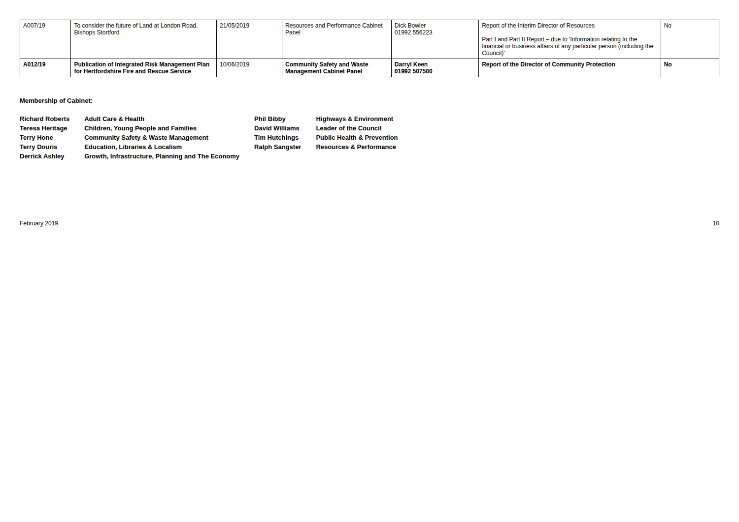| A007/19 | To consider the future of Land at London Road, Bishops Stortford | 21/05/2019 | Resources and Performance Cabinet Panel | Dick Bowler 01992 556223 | Report of the Interim Director of Resources Part I and Part II Report – due to 'Information relating to the financial or business affairs of any particular person (including the Council)' | No |
| A012/19 | Publication of Integrated Risk Management Plan for Hertfordshire Fire and Rescue Service | 10/06/2019 | Community Safety and Waste Management Cabinet Panel | Darryl Keen 01992 507500 | Report of the Director of Community Protection | No |
Membership of Cabinet:
| Richard Roberts | Adult Care & Health | Phil Bibby | Highways & Environment |
| Teresa Heritage | Children, Young People and Families | David Williams | Leader of the Council |
| Terry Hone | Community Safety & Waste Management | Tim Hutchings | Public Health & Prevention |
| Terry Douris | Education, Libraries & Localism | Ralph Sangster | Resources & Performance |
| Derrick Ashley | Growth, Infrastructure, Planning and The Economy | | |
February 2019 10